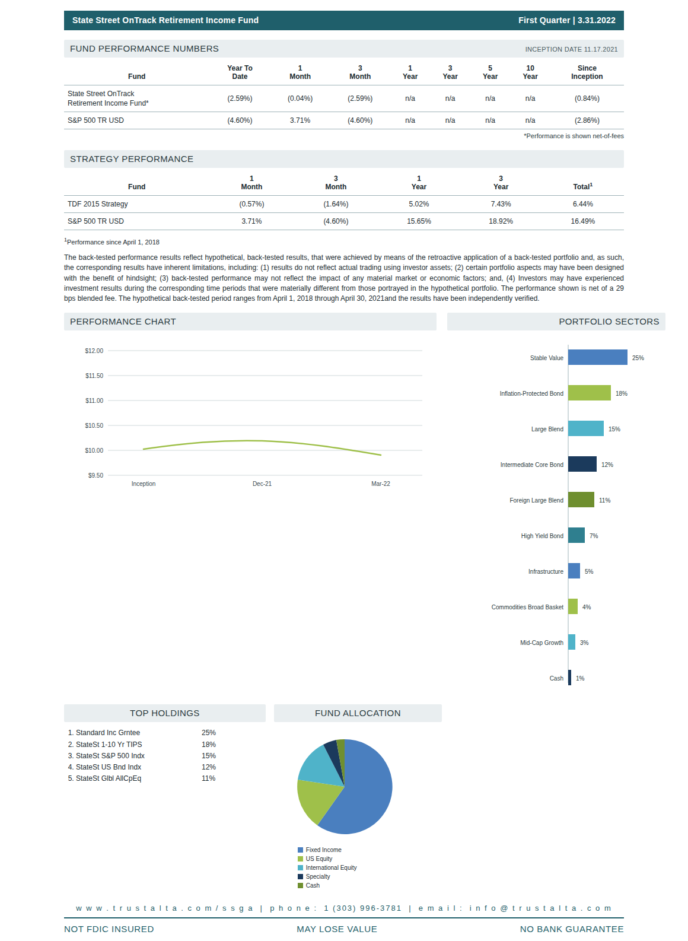State Street OnTrack Retirement Income Fund
First Quarter | 3.31.2022
FUND PERFORMANCE NUMBERS
INCEPTION DATE 11.17.2021
| Fund | Year To Date | 1 Month | 3 Month | 1 Year | 3 Year | 5 Year | 10 Year | Since Inception |
| --- | --- | --- | --- | --- | --- | --- | --- | --- |
| State Street OnTrack Retirement Income Fund* | (2.59%) | (0.04%) | (2.59%) | n/a | n/a | n/a | n/a | (0.84%) |
| S&P 500 TR USD | (4.60%) | 3.71% | (4.60%) | n/a | n/a | n/a | n/a | (2.86%) |
*Performance is shown net-of-fees
STRATEGY PERFORMANCE
| Fund | 1 Month | 3 Month | 1 Year | 3 Year | Total 1 |
| --- | --- | --- | --- | --- | --- |
| TDF 2015 Strategy | (0.57%) | (1.64%) | 5.02% | 7.43% | 6.44% |
| S&P 500 TR USD | 3.71% | (4.60%) | 15.65% | 18.92% | 16.49% |
1 Performance since April 1, 2018
The back-tested performance results reflect hypothetical, back-tested results, that were achieved by means of the retroactive application of a back-tested portfolio and, as such, the corresponding results have inherent limitations, including: (1) results do not reflect actual trading using investor assets; (2) certain portfolio aspects may have been designed with the benefit of hindsight; (3) back-tested performance may not reflect the impact of any material market or economic factors; and, (4) Investors may have experienced investment results during the corresponding time periods that were materially different from those portrayed in the hypothetical portfolio. The performance shown is net of a 29 bps blended fee. The hypothetical back-tested period ranges from April 1, 2018 through April 30, 2021and the results have been independently verified.
PERFORMANCE CHART
$12.00 $11.50 $11.00 $10.50 $10.00 $9.50 Inception Dec-21 Mar-22
PORTFOLIO SECTORS
Stable Value 25% Inflation-Protected Bond 18% Large Blend 15% Intermediate Core Bond 12% Foreign Large Blend 11% High Yield Bond 7% Infrastructure 5% Commodities Broad Basket 4% Mid-Cap Growth 3% Cash 1%
TOP HOLDINGS
Standard Inc Grntee 25%
StateSt 1-10 Yr TIPS 18%
StateSt S&P 500 Indx 15%
StateSt US Bnd Indx 12%
StateSt Glbl AllCpEq 11%
FUND ALLOCATION
Fixed Income
US Equity
International Equity
Specialty
Cash
w w w . t r u s t a l t a . c o m / s s g a | p h o n e : 1 (303) 996-3781 | e m a i l : i n f o @ t r u s t a l t a . c o m
NOT FDIC INSURED MAY LOSE VALUE NO BANK GUARANTEE